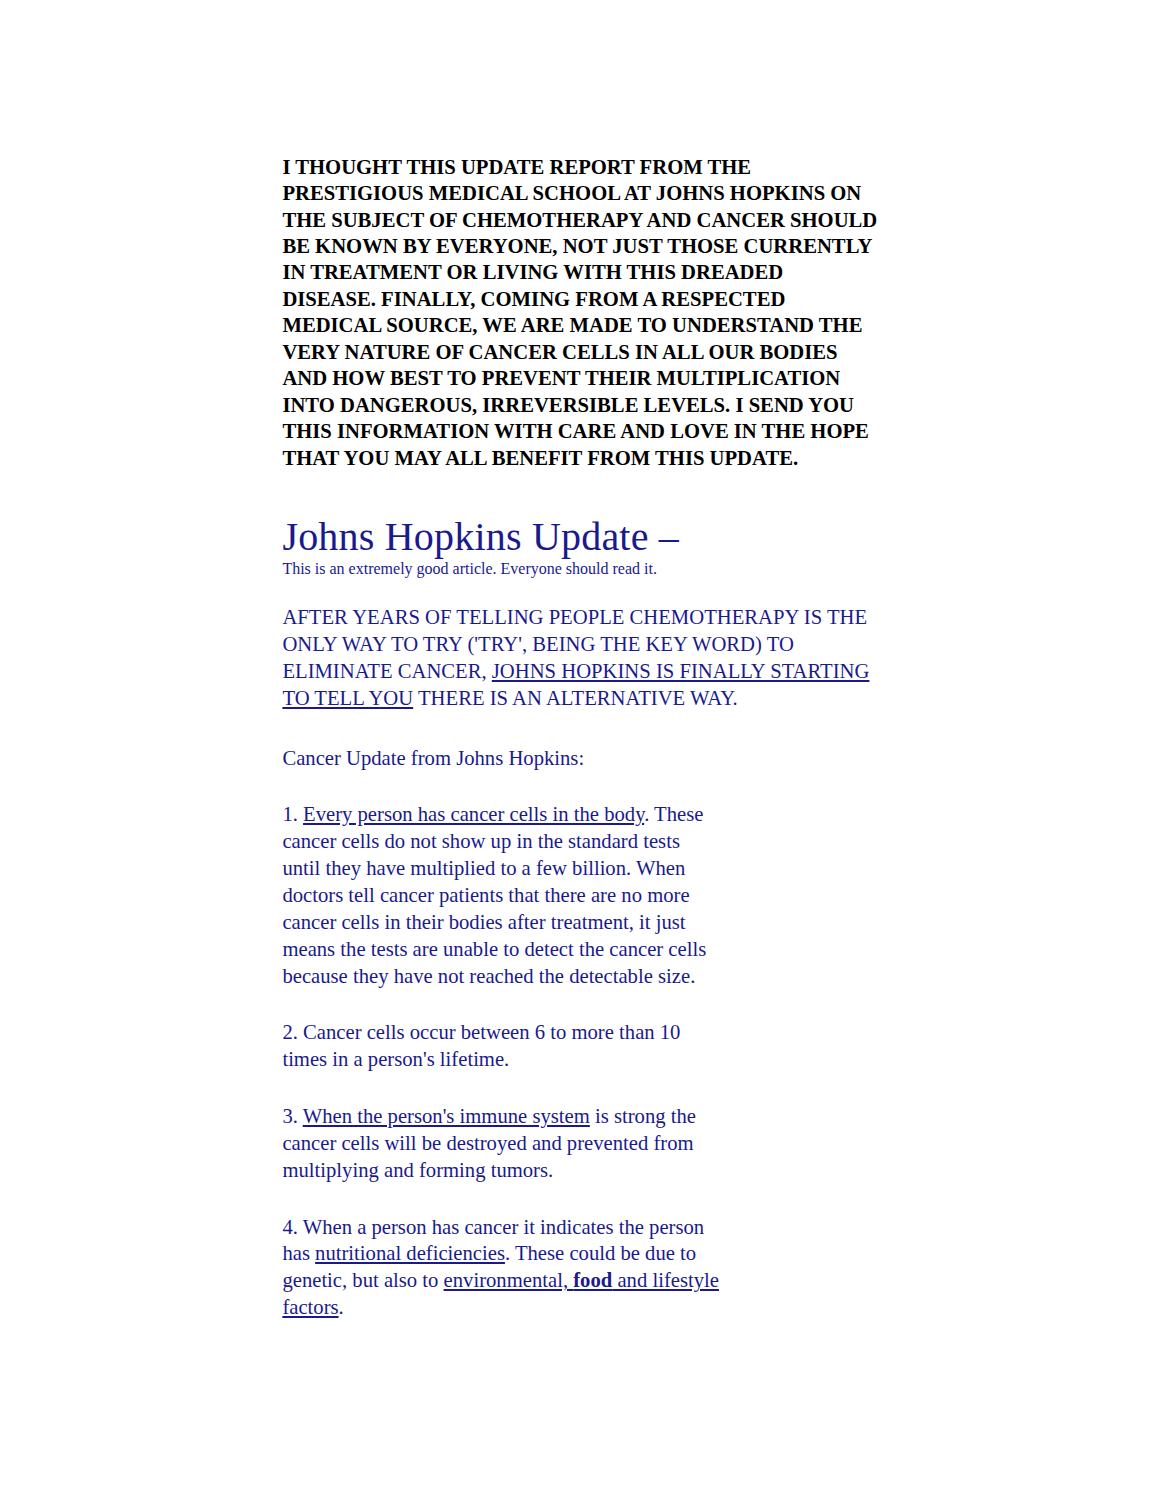I THOUGHT THIS UPDATE REPORT FROM THE PRESTIGIOUS MEDICAL SCHOOL AT JOHNS HOPKINS ON THE SUBJECT OF CHEMOTHERAPY AND CANCER SHOULD BE KNOWN BY EVERYONE, NOT JUST THOSE CURRENTLY IN TREATMENT OR LIVING WITH THIS DREADED DISEASE. FINALLY, COMING FROM A RESPECTED MEDICAL SOURCE, WE ARE MADE TO UNDERSTAND THE VERY NATURE OF CANCER CELLS IN ALL OUR BODIES AND HOW BEST TO PREVENT THEIR MULTIPLICATION INTO DANGEROUS, IRREVERSIBLE LEVELS. I SEND YOU THIS INFORMATION WITH CARE AND LOVE IN THE HOPE THAT YOU MAY ALL BENEFIT FROM THIS UPDATE.
Johns Hopkins Update –
This is an extremely good article. Everyone should read it.
AFTER YEARS OF TELLING PEOPLE CHEMOTHERAPY IS THE ONLY WAY TO TRY ('TRY', BEING THE KEY WORD) TO ELIMINATE CANCER, JOHNS HOPKINS IS FINALLY STARTING TO TELL YOU THERE IS AN ALTERNATIVE WAY.
Cancer Update from Johns Hopkins:
1. Every person has cancer cells in the body. These cancer cells do not show up in the standard tests until they have multiplied to a few billion. When doctors tell cancer patients that there are no more cancer cells in their bodies after treatment, it just means the tests are unable to detect the cancer cells because they have not reached the detectable size.
2. Cancer cells occur between 6 to more than 10 times in a person's lifetime.
3. When the person's immune system is strong the cancer cells will be destroyed and prevented from multiplying and forming tumors.
4. When a person has cancer it indicates the person has nutritional deficiencies. These could be due to genetic, but also to environmental, food and lifestyle factors.